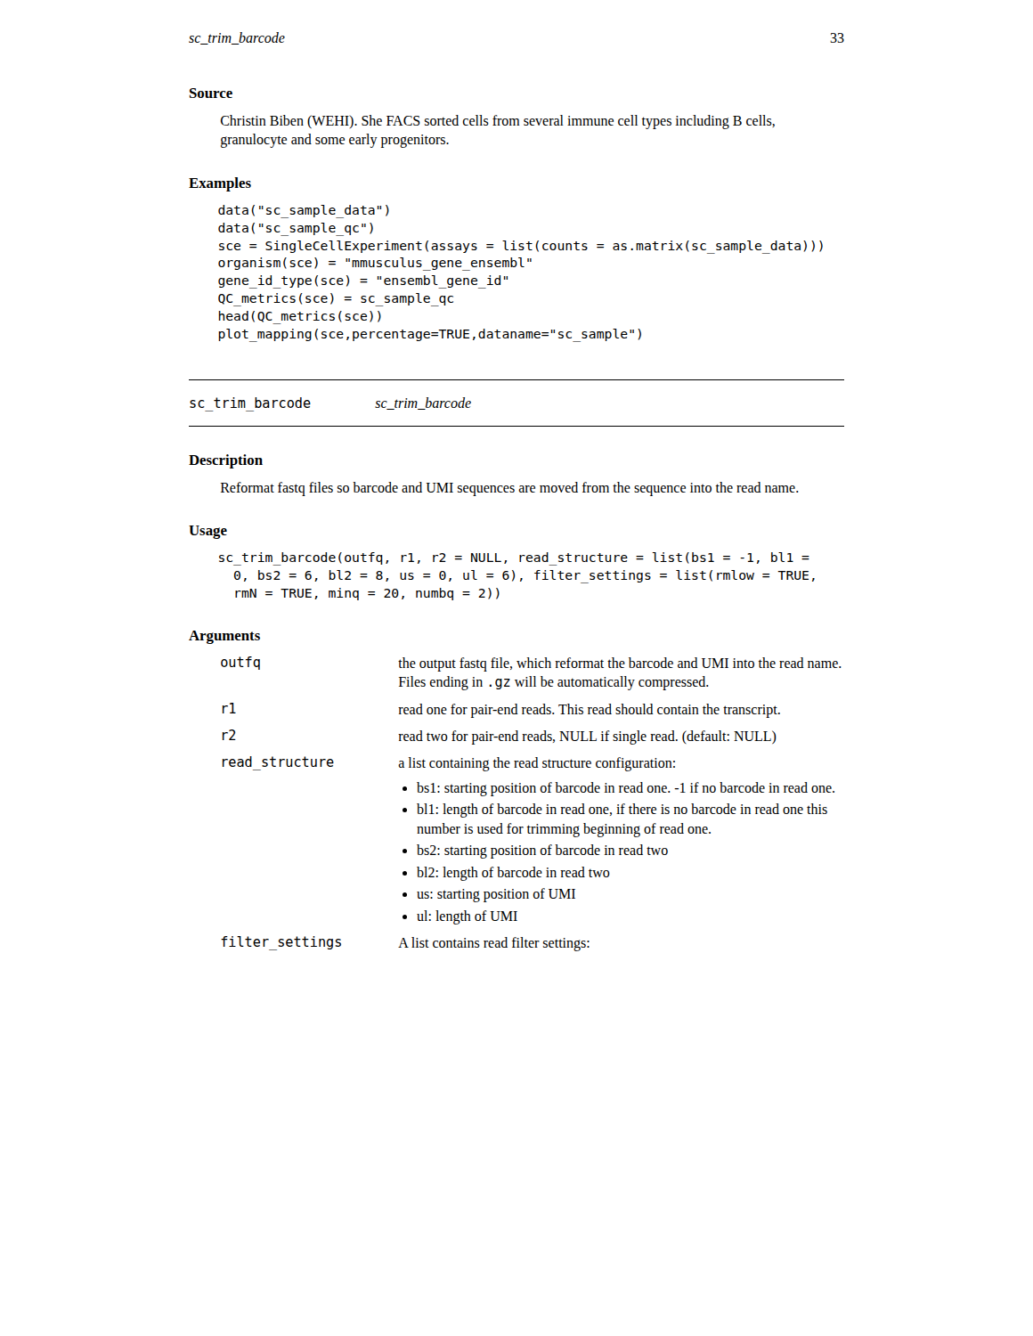sc_trim_barcode 33
Source
Christin Biben (WEHI). She FACS sorted cells from several immune cell types including B cells, granulocyte and some early progenitors.
Examples
data("sc_sample_data")
data("sc_sample_qc")
sce = SingleCellExperiment(assays = list(counts = as.matrix(sc_sample_data)))
organism(sce) = "mmusculus_gene_ensembl"
gene_id_type(sce) = "ensembl_gene_id"
QC_metrics(sce) = sc_sample_qc
head(QC_metrics(sce))
plot_mapping(sce,percentage=TRUE,dataname="sc_sample")
sc_trim_barcode sc_trim_barcode
Description
Reformat fastq files so barcode and UMI sequences are moved from the sequence into the read name.
Usage
sc_trim_barcode(outfq, r1, r2 = NULL, read_structure = list(bs1 = -1, bl1 =
  0, bs2 = 6, bl2 = 8, us = 0, ul = 6), filter_settings = list(rmlow = TRUE,
  rmN = TRUE, minq = 20, numbq = 2))
Arguments
outfq
the output fastq file, which reformat the barcode and UMI into the read name. Files ending in .gz will be automatically compressed.
r1
read one for pair-end reads. This read should contain the transcript.
r2
read two for pair-end reads, NULL if single read. (default: NULL)
read_structure
a list containing the read structure configuration:
bs1: starting position of barcode in read one. -1 if no barcode in read one.
bl1: length of barcode in read one, if there is no barcode in read one this number is used for trimming beginning of read one.
bs2: starting position of barcode in read two
bl2: length of barcode in read two
us: starting position of UMI
ul: length of UMI
filter_settings
A list contains read filter settings: